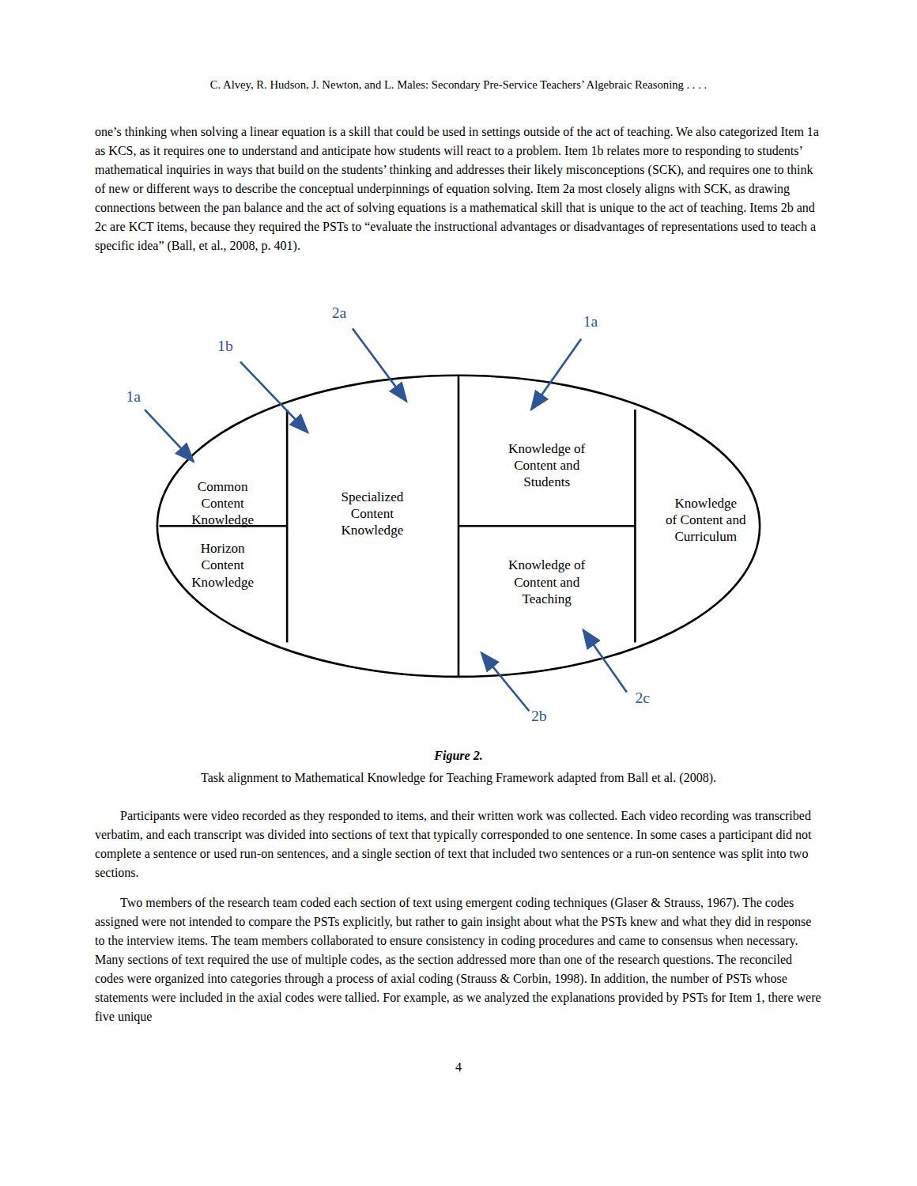C. Alvey, R. Hudson, J. Newton, and L. Males: Secondary Pre-Service Teachers’ Algebraic Reasoning . . . .
one’s thinking when solving a linear equation is a skill that could be used in settings outside of the act of teaching. We also categorized Item 1a as KCS, as it requires one to understand and anticipate how students will react to a problem. Item 1b relates more to responding to students’ mathematical inquiries in ways that build on the students’ thinking and addresses their likely misconceptions (SCK), and requires one to think of new or different ways to describe the conceptual underpinnings of equation solving. Item 2a most closely aligns with SCK, as drawing connections between the pan balance and the act of solving equations is a mathematical skill that is unique to the act of teaching. Items 2b and 2c are KCT items, because they required the PSTs to “evaluate the instructional advantages or disadvantages of representations used to teach a specific idea” (Ball, et al., 2008, p. 401).
Common Content Knowledge Horizon Content Knowledge Specialized Content Knowledge Knowledge of Content and Students Knowledge of Content and Teaching Knowledge of Content and Curriculum 1a 1b 2a 1a 2c 2b
Figure 2. Task alignment to Mathematical Knowledge for Teaching Framework adapted from Ball et al. (2008).
Participants were video recorded as they responded to items, and their written work was collected. Each video recording was transcribed verbatim, and each transcript was divided into sections of text that typically corresponded to one sentence. In some cases a participant did not complete a sentence or used run-on sentences, and a single section of text that included two sentences or a run-on sentence was split into two sections.
Two members of the research team coded each section of text using emergent coding techniques (Glaser & Strauss, 1967). The codes assigned were not intended to compare the PSTs explicitly, but rather to gain insight about what the PSTs knew and what they did in response to the interview items. The team members collaborated to ensure consistency in coding procedures and came to consensus when necessary. Many sections of text required the use of multiple codes, as the section addressed more than one of the research questions. The reconciled codes were organized into categories through a process of axial coding (Strauss & Corbin, 1998). In addition, the number of PSTs whose statements were included in the axial codes were tallied. For example, as we analyzed the explanations provided by PSTs for Item 1, there were five unique
4